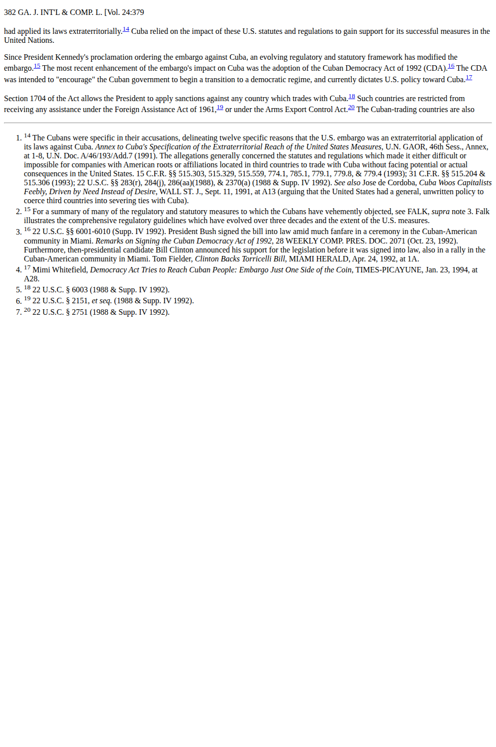382 GA. J. INT'L & COMP. L. [Vol. 24:379
had applied its laws extraterritorially.14 Cuba relied on the impact of these U.S. statutes and regulations to gain support for its successful measures in the United Nations.
Since President Kennedy's proclamation ordering the embargo against Cuba, an evolving regulatory and statutory framework has modified the embargo.15 The most recent enhancement of the embargo's impact on Cuba was the adoption of the Cuban Democracy Act of 1992 (CDA).16 The CDA was intended to "encourage" the Cuban government to begin a transition to a democratic regime, and currently dictates U.S. policy toward Cuba.17
Section 1704 of the Act allows the President to apply sanctions against any country which trades with Cuba.18 Such countries are restricted from receiving any assistance under the Foreign Assistance Act of 1961,19 or under the Arms Export Control Act.20 The Cuban-trading countries are also
14 The Cubans were specific in their accusations, delineating twelve specific reasons that the U.S. embargo was an extraterritorial application of its laws against Cuba. Annex to Cuba's Specification of the Extraterritorial Reach of the United States Measures, U.N. GAOR, 46th Sess., Annex, at 1-8, U.N. Doc. A/46/193/Add.7 (1991). The allegations generally concerned the statutes and regulations which made it either difficult or impossible for companies with American roots or affiliations located in third countries to trade with Cuba without facing potential or actual consequences in the United States. 15 C.F.R. §§ 515.303, 515.329, 515.559, 774.1, 785.1, 779.1, 779.8, & 779.4 (1993); 31 C.F.R. §§ 515.204 & 515.306 (1993); 22 U.S.C. §§ 283(r), 284(j), 286(aa)(1988), & 2370(a) (1988 & Supp. IV 1992). See also Jose de Cordoba, Cuba Woos Capitalists Feebly, Driven by Need Instead of Desire, WALL ST. J., Sept. 11, 1991, at A13 (arguing that the United States had a general, unwritten policy to coerce third countries into severing ties with Cuba).
15 For a summary of many of the regulatory and statutory measures to which the Cubans have vehemently objected, see FALK, supra note 3. Falk illustrates the comprehensive regulatory guidelines which have evolved over three decades and the extent of the U.S. measures.
16 22 U.S.C. §§ 6001-6010 (Supp. IV 1992). President Bush signed the bill into law amid much fanfare in a ceremony in the Cuban-American community in Miami. Remarks on Signing the Cuban Democracy Act of 1992, 28 WEEKLY COMP. PRES. DOC. 2071 (Oct. 23, 1992). Furthermore, then-presidential candidate Bill Clinton announced his support for the legislation before it was signed into law, also in a rally in the Cuban-American community in Miami. Tom Fielder, Clinton Backs Torricelli Bill, MIAMI HERALD, Apr. 24, 1992, at 1A.
17 Mimi Whitefield, Democracy Act Tries to Reach Cuban People: Embargo Just One Side of the Coin, TIMES-PICAYUNE, Jan. 23, 1994, at A28.
18 22 U.S.C. § 6003 (1988 & Supp. IV 1992).
19 22 U.S.C. § 2151, et seq. (1988 & Supp. IV 1992).
20 22 U.S.C. § 2751 (1988 & Supp. IV 1992).